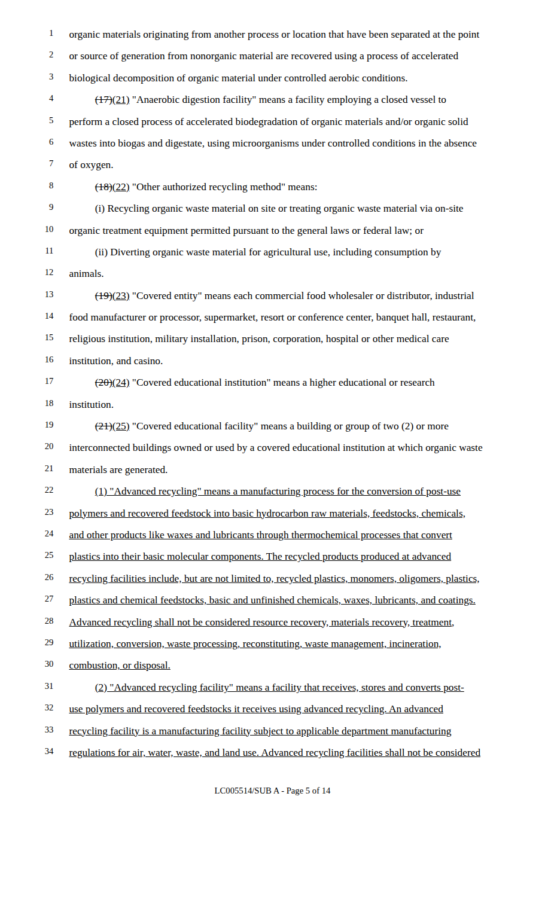organic materials originating from another process or location that have been separated at the point
or source of generation from nonorganic material are recovered using a process of accelerated
biological decomposition of organic material under controlled aerobic conditions.
(17)(21) "Anaerobic digestion facility" means a facility employing a closed vessel to
perform a closed process of accelerated biodegradation of organic materials and/or organic solid
wastes into biogas and digestate, using microorganisms under controlled conditions in the absence
of oxygen.
(18)(22) "Other authorized recycling method" means:
(i) Recycling organic waste material on site or treating organic waste material via on-site
organic treatment equipment permitted pursuant to the general laws or federal law; or
(ii) Diverting organic waste material for agricultural use, including consumption by
animals.
(19)(23) "Covered entity" means each commercial food wholesaler or distributor, industrial
food manufacturer or processor, supermarket, resort or conference center, banquet hall, restaurant,
religious institution, military installation, prison, corporation, hospital or other medical care
institution, and casino.
(20)(24) "Covered educational institution" means a higher educational or research
institution.
(21)(25) "Covered educational facility" means a building or group of two (2) or more
interconnected buildings owned or used by a covered educational institution at which organic waste
materials are generated.
(1) "Advanced recycling" means a manufacturing process for the conversion of post-use
polymers and recovered feedstock into basic hydrocarbon raw materials, feedstocks, chemicals,
and other products like waxes and lubricants through thermochemical processes that convert
plastics into their basic molecular components. The recycled products produced at advanced
recycling facilities include, but are not limited to, recycled plastics, monomers, oligomers, plastics,
plastics and chemical feedstocks, basic and unfinished chemicals, waxes, lubricants, and coatings.
Advanced recycling shall not be considered resource recovery, materials recovery, treatment,
utilization, conversion, waste processing, reconstituting, waste management, incineration,
combustion, or disposal.
(2) "Advanced recycling facility" means a facility that receives, stores and converts post-
use polymers and recovered feedstocks it receives using advanced recycling. An advanced
recycling facility is a manufacturing facility subject to applicable department manufacturing
regulations for air, water, waste, and land use. Advanced recycling facilities shall not be considered
LC005514/SUB A - Page 5 of 14